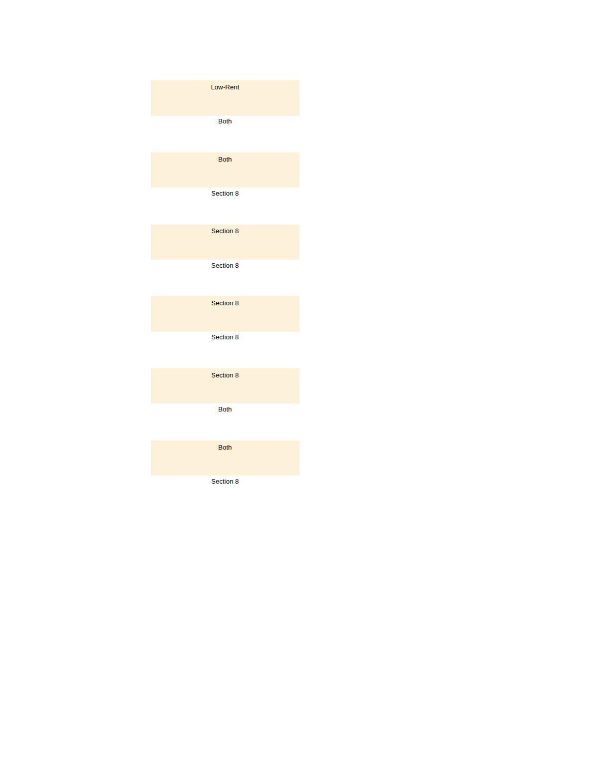Low-Rent
Both
Both
Section 8
Section 8
Section 8
Section 8
Section 8
Section 8
Both
Both
Section 8